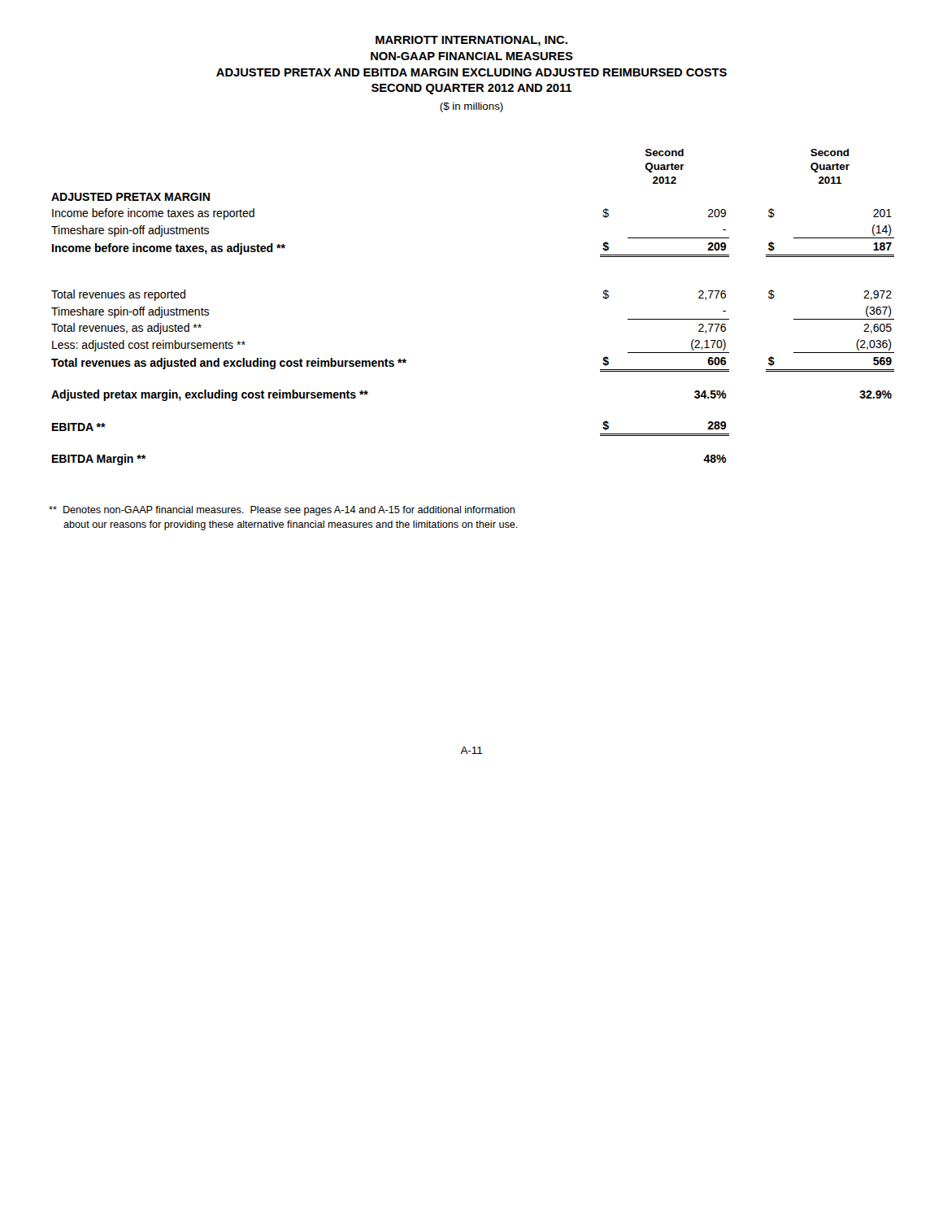MARRIOTT INTERNATIONAL, INC.
NON-GAAP FINANCIAL MEASURES
ADJUSTED PRETAX AND EBITDA MARGIN EXCLUDING ADJUSTED REIMBURSED COSTS
SECOND QUARTER 2012 AND 2011
($ in millions)
| | | Second Quarter 2012 | | Second Quarter 2011 |
| ADJUSTED PRETAX MARGIN | | | | |
| Income before income taxes as reported | | $ | 209 | | $ | 201 |
| Timeshare spin-off adjustments | | | - | | | (14) |
| Income before income taxes, as adjusted ** | | $ | 209 | | $ | 187 |
| Total revenues as reported | | $ | 2,776 | | $ | 2,972 |
| Timeshare spin-off adjustments | | | - | | | (367) |
| Total revenues, as adjusted ** | | | 2,776 | | | 2,605 |
| Less: adjusted cost reimbursements ** | | | (2,170) | | | (2,036) |
| Total revenues as adjusted and excluding cost reimbursements ** | | $ | 606 | | $ | 569 |
| Adjusted pretax margin, excluding cost reimbursements ** | | | 34.5% | | | 32.9% |
| EBITDA ** | | $ | 289 | | | |
| EBITDA Margin ** | | | 48% | | | |
** Denotes non-GAAP financial measures. Please see pages A-14 and A-15 for additional information about our reasons for providing these alternative financial measures and the limitations on their use.
A-11